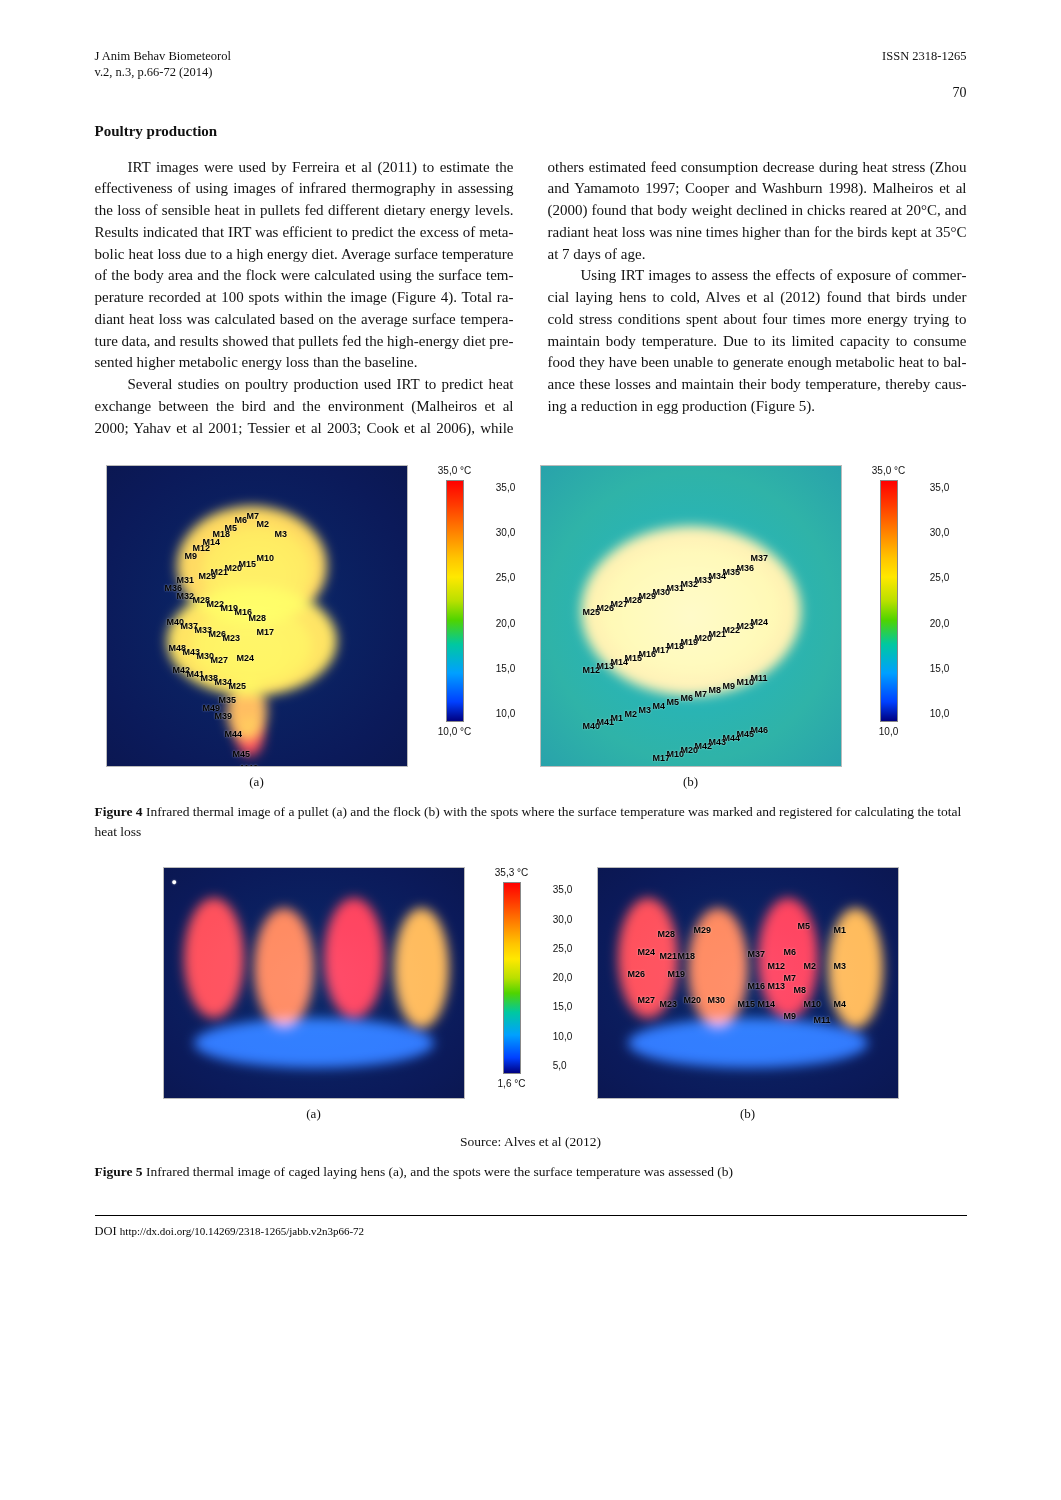J Anim Behav Biometeorol
v.2, n.3, p.66-72 (2014)
ISSN 2318-1265
70
Poultry production
IRT images were used by Ferreira et al (2011) to estimate the effectiveness of using images of infrared thermography in assessing the loss of sensible heat in pullets fed different dietary energy levels. Results indicated that IRT was efficient to predict the excess of metabolic heat loss due to a high energy diet. Average surface temperature of the body area and the flock were calculated using the surface temperature recorded at 100 spots within the image (Figure 4). Total radiant heat loss was calculated based on the average surface temperature data, and results showed that pullets fed the high-energy diet presented higher metabolic energy loss than the baseline.
Several studies on poultry production used IRT to predict heat exchange between the bird and the environment (Malheiros et al 2000; Yahav et al 2001; Tessier et al 2003; Cook et al 2006), while others estimated feed consumption decrease during heat stress (Zhou and Yamamoto 1997; Cooper and Washburn 1998). Malheiros et al (2000) found that body weight declined in chicks reared at 20°C, and radiant heat loss was nine times higher than for the birds kept at 35°C at 7 days of age.
Using IRT images to assess the effects of exposure of commercial laying hens to cold, Alves et al (2012) found that birds under cold stress conditions spent about four times more energy trying to maintain body temperature. Due to its limited capacity to consume food they have been unable to generate enough metabolic heat to balance these losses and maintain their body temperature, thereby causing a reduction in egg production (Figure 5).
M2 M3 M7 M6 M5 M18 M14 M12 M9 M10 M15 M20 M21 M29 M31 M36 M32 M28 M22 M19 M16 M28 M40 M37 M33 M26 M23 M17 M48 M43 M30 M27 M24 M42 M41 M38 M34 M25 M35 M49 M39 M44 M45 M46
(a)
35,0 °C
10,0 °C
35,0
30,0
25,0
20,0
15,0
10,0
M37 M36 M35 M34 M33 M32 M31 M30 M29 M28 M27 M26 M25 M24 M23 M22 M21 M20 M19 M18 M17 M16 M15 M14 M13 M12 M11 M10 M9 M8 M7 M6 M5 M4 M3 M2 M1 M41 M40 M46 M45 M44 M43 M42 M20 M10 M17
(b)
35,0 °C
10,0
35,0
30,0
25,0
20,0
15,0
10,0
Figure 4 Infrared thermal image of a pullet (a) and the flock (b) with the spots where the surface temperature was marked and registered for calculating the total heat loss
●
(a)
35,3 °C
1,6 °C
35,0
30,0
25,0
20,0
15,0
10,0
5,0
M28 M29 M5 M1 M24 M21 M18 M37 M6 M12 M2 M3 M26 M19 M7 M16 M13 M8 M27 M23 M20 M30 M15 M14 M10 M4 M9 M11
(b)
Source: Alves et al (2012)
Figure 5 Infrared thermal image of caged laying hens (a), and the spots were the surface temperature was assessed (b)
DOI http://dx.doi.org/10.14269/2318-1265/jabb.v2n3p66-72